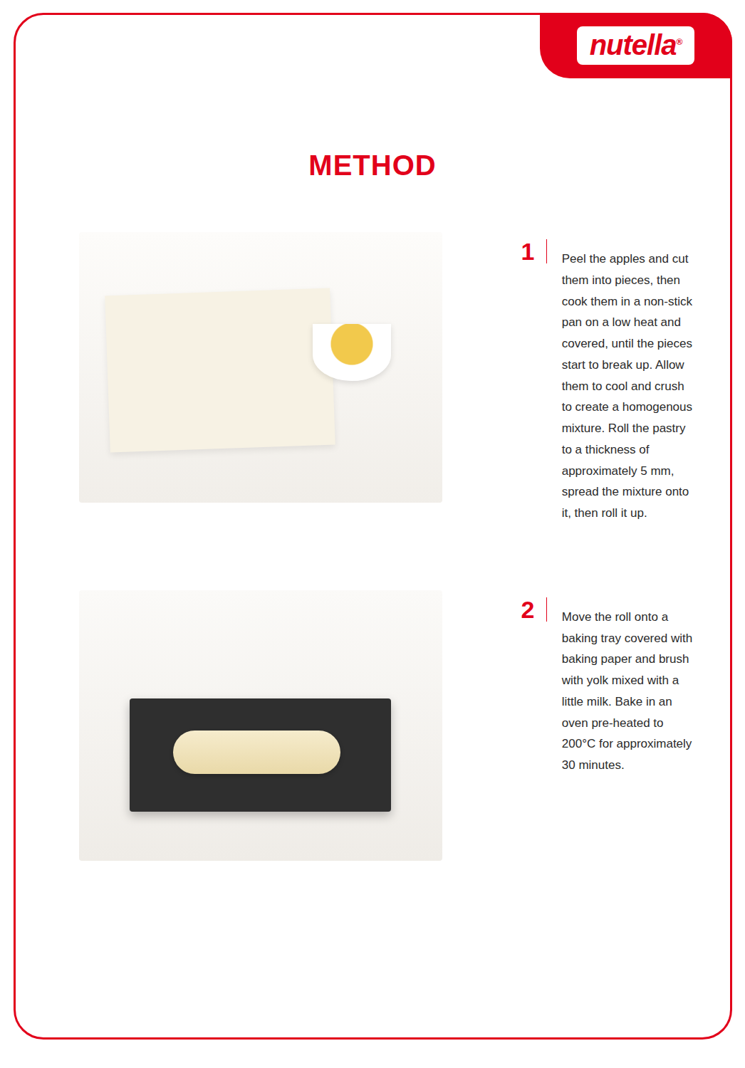nutella®
METHOD
1
Peel the apples and cut them into pieces, then cook them in a non-stick pan on a low heat and covered, until the pieces start to break up. Allow them to cool and crush to create a homogenous mixture. Roll the pastry to a thickness of approximately 5 mm, spread the mixture onto it, then roll it up.
2
Move the roll onto a baking tray covered with baking paper and brush with yolk mixed with a little milk. Bake in an oven pre-heated to 200°C for approximately 30 minutes.